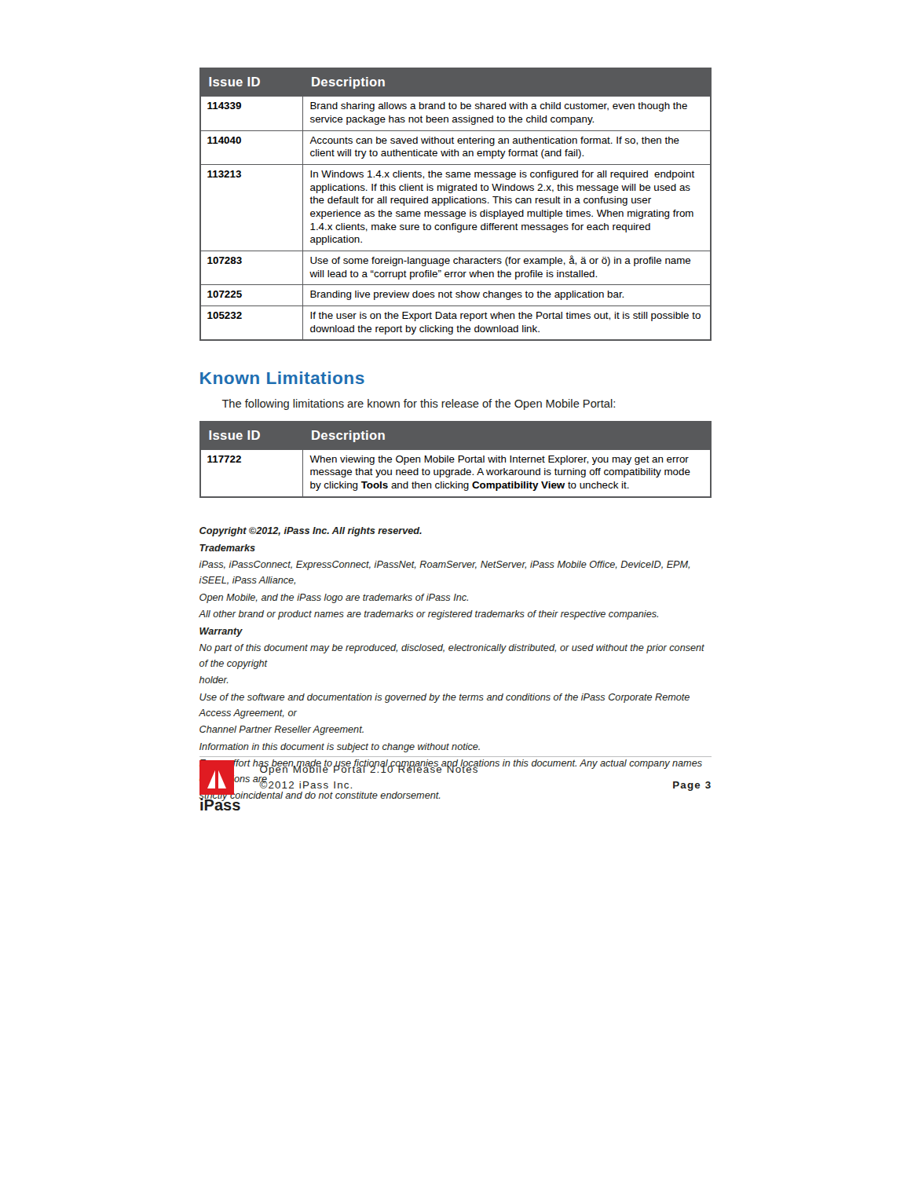| Issue ID | Description |
| --- | --- |
| 114339 | Brand sharing allows a brand to be shared with a child customer, even though the service package has not been assigned to the child company. |
| 114040 | Accounts can be saved without entering an authentication format. If so, then the client will try to authenticate with an empty format (and fail). |
| 113213 | In Windows 1.4.x clients, the same message is configured for all required endpoint applications. If this client is migrated to Windows 2.x, this message will be used as the default for all required applications. This can result in a confusing user experience as the same message is displayed multiple times. When migrating from 1.4.x clients, make sure to configure different messages for each required application. |
| 107283 | Use of some foreign-language characters (for example, å, ä or ö) in a profile name will lead to a “corrupt profile” error when the profile is installed. |
| 107225 | Branding live preview does not show changes to the application bar. |
| 105232 | If the user is on the Export Data report when the Portal times out, it is still possible to download the report by clicking the download link. |
Known Limitations
The following limitations are known for this release of the Open Mobile Portal:
| Issue ID | Description |
| --- | --- |
| 117722 | When viewing the Open Mobile Portal with Internet Explorer, you may get an error message that you need to upgrade. A workaround is turning off compatibility mode by clicking Tools and then clicking Compatibility View to uncheck it. |
Copyright ©2012, iPass Inc. All rights reserved.
Trademarks
iPass, iPassConnect, ExpressConnect, iPassNet, RoamServer, NetServer, iPass Mobile Office, DeviceID, EPM, iSEEL, iPass Alliance,
Open Mobile, and the iPass logo are trademarks of iPass Inc.
All other brand or product names are trademarks or registered trademarks of their respective companies.
Warranty
No part of this document may be reproduced, disclosed, electronically distributed, or used without the prior consent of the copyright
holder.
Use of the software and documentation is governed by the terms and conditions of the iPass Corporate Remote Access Agreement, or
Channel Partner Reseller Agreement.
Information in this document is subject to change without notice.
Every effort has been made to use fictional companies and locations in this document. Any actual company names or locations are
strictly coincidental and do not constitute endorsement.
iPass
Open Mobile Portal 2.10 Release Notes
©2012 iPass Inc.
Page 3